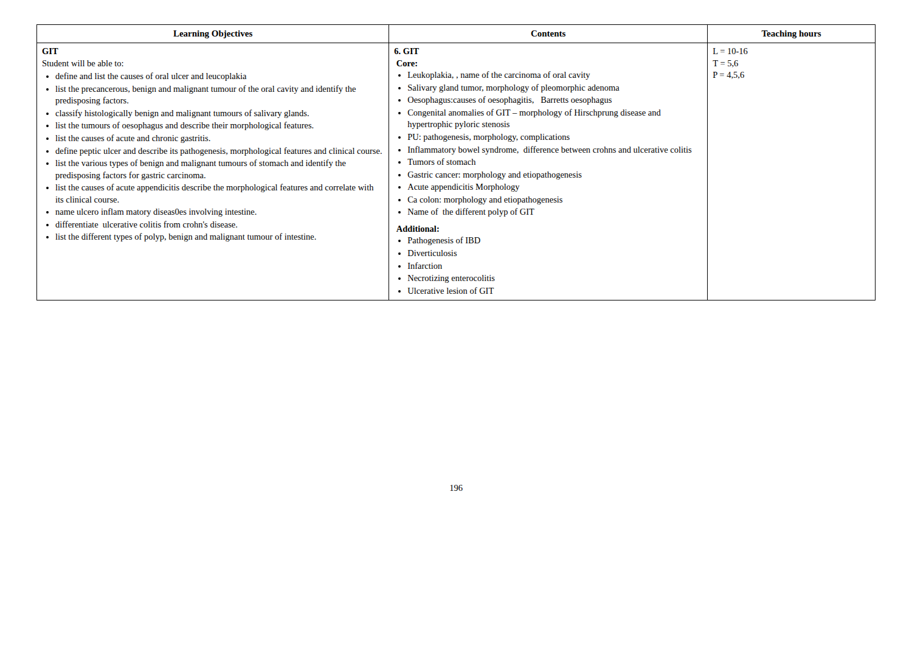| Learning Objectives | Contents | Teaching hours |
| --- | --- | --- |
| GIT Student will be able to: define and list the causes of oral ulcer and leucoplakia list the precancerous, benign and malignant tumour of the oral cavity and identify the predisposing factors. classify histologically benign and malignant tumours of salivary glands. list the tumours of oesophagus and describe their morphological features. list the causes of acute and chronic gastritis. define peptic ulcer and describe its pathogenesis, morphological features and clinical course. list the various types of benign and malignant tumours of stomach and identify the predisposing factors for gastric carcinoma. list the causes of acute appendicitis describe the morphological features and correlate with its clinical course. name ulcero inflam matory diseas0es involving intestine. differentiate ulcerative colitis from crohn's disease. list the different types of polyp, benign and malignant tumour of intestine. | 6. GIT Core: Leukoplakia, , name of the carcinoma of oral cavity Salivary gland tumor, morphology of pleomorphic adenoma Oesophagus:causes of oesophagitis, Barretts oesophagus Congenital anomalies of GIT – morphology of Hirschprung disease and hypertrophic pyloric stenosis PU: pathogenesis, morphology, complications Inflammatory bowel syndrome, difference between crohns and ulcerative colitis Tumors of stomach Gastric cancer: morphology and etiopathogenesis Acute appendicitis Morphology Ca colon: morphology and etiopathogenesis Name of the different polyp of GIT Additional: Pathogenesis of IBD Diverticulosis Infarction Necrotizing enterocolitis Ulcerative lesion of GIT | L = 10-16 T = 5,6 P = 4,5,6 |
196